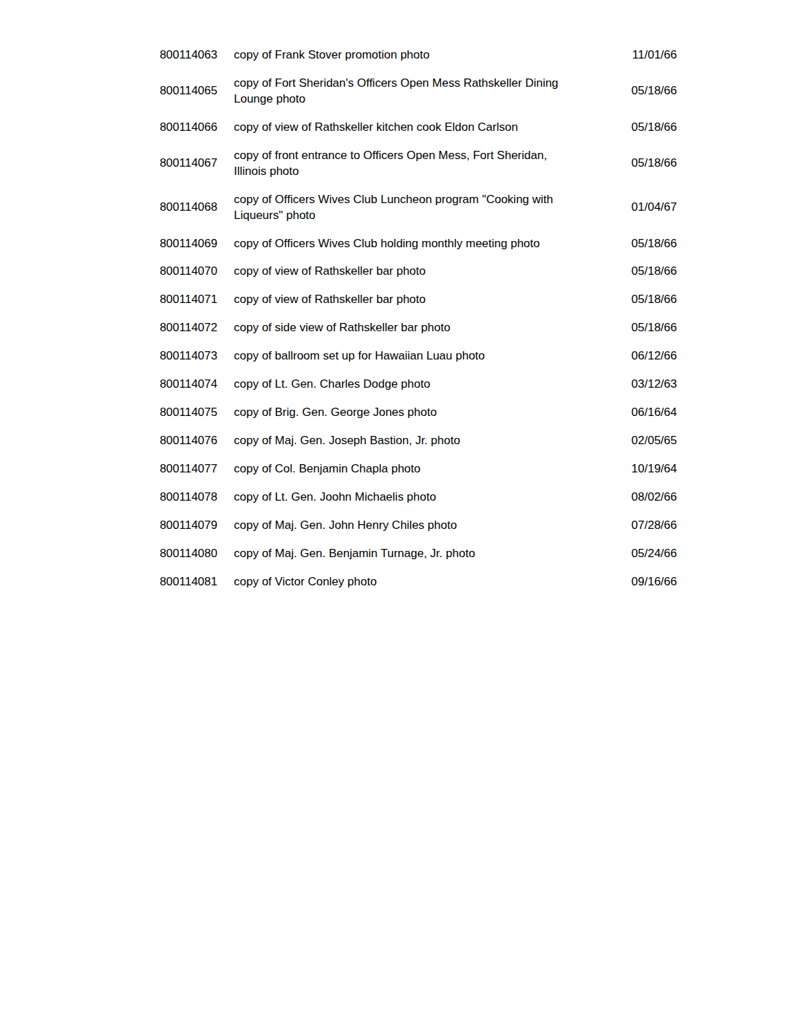| 800114063 | copy of Frank Stover promotion photo | 11/01/66 |
| 800114065 | copy of Fort Sheridan's Officers Open Mess Rathskeller Dining Lounge photo | 05/18/66 |
| 800114066 | copy of view of Rathskeller kitchen cook Eldon Carlson | 05/18/66 |
| 800114067 | copy of front entrance to Officers Open Mess, Fort Sheridan, Illinois photo | 05/18/66 |
| 800114068 | copy of Officers Wives Club Luncheon program "Cooking with Liqueurs" photo | 01/04/67 |
| 800114069 | copy of Officers Wives Club holding monthly meeting photo | 05/18/66 |
| 800114070 | copy of view of Rathskeller bar photo | 05/18/66 |
| 800114071 | copy of view of Rathskeller bar photo | 05/18/66 |
| 800114072 | copy of side view of Rathskeller bar photo | 05/18/66 |
| 800114073 | copy of ballroom set up for Hawaiian Luau photo | 06/12/66 |
| 800114074 | copy of Lt. Gen. Charles Dodge photo | 03/12/63 |
| 800114075 | copy of Brig. Gen. George Jones photo | 06/16/64 |
| 800114076 | copy of Maj. Gen. Joseph Bastion, Jr. photo | 02/05/65 |
| 800114077 | copy of Col. Benjamin Chapla photo | 10/19/64 |
| 800114078 | copy of Lt. Gen. Joohn Michaelis photo | 08/02/66 |
| 800114079 | copy of Maj. Gen. John Henry Chiles photo | 07/28/66 |
| 800114080 | copy of Maj. Gen. Benjamin Turnage, Jr. photo | 05/24/66 |
| 800114081 | copy of Victor Conley photo | 09/16/66 |